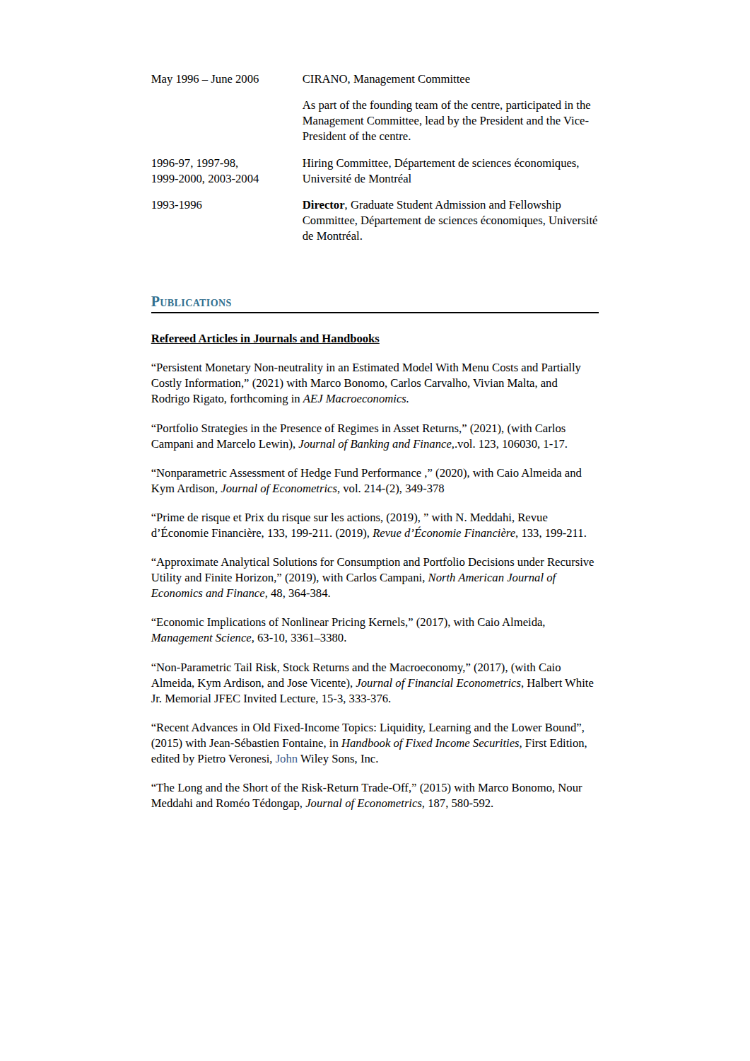| May 1996 – June 2006 | CIRANO, Management Committee |
| | As part of the founding team of the centre, participated in the Management Committee, lead by the President and the Vice-President of the centre. |
| 1996-97, 1997-98, 1999-2000, 2003-2004 | Hiring Committee, Département de sciences économiques, Université de Montréal |
| 1993-1996 | Director , Graduate Student Admission and Fellowship Committee, Département de sciences économiques, Université de Montréal. |
Publications
Refereed Articles in Journals and Handbooks
“Persistent Monetary Non-neutrality in an Estimated Model With Menu Costs and Partially Costly Information,” (2021) with Marco Bonomo, Carlos Carvalho, Vivian Malta, and Rodrigo Rigato, forthcoming in AEJ Macroeconomics.
“Portfolio Strategies in the Presence of Regimes in Asset Returns,” (2021), (with Carlos Campani and Marcelo Lewin), Journal of Banking and Finance,.vol. 123, 106030, 1-17.
“Nonparametric Assessment of Hedge Fund Performance ,” (2020), with Caio Almeida and Kym Ardison, Journal of Econometrics, vol. 214-(2), 349-378
“Prime de risque et Prix du risque sur les actions, (2019), ” with N. Meddahi, Revue d’Économie Financière, 133, 199-211. (2019), Revue d’Économie Financière, 133, 199-211.
“Approximate Analytical Solutions for Consumption and Portfolio Decisions under Recursive Utility and Finite Horizon,” (2019), with Carlos Campani, North American Journal of Economics and Finance, 48, 364-384.
“Economic Implications of Nonlinear Pricing Kernels,” (2017), with Caio Almeida, Management Science, 63-10, 3361–3380.
“Non-Parametric Tail Risk, Stock Returns and the Macroeconomy,” (2017), (with Caio Almeida, Kym Ardison, and Jose Vicente), Journal of Financial Econometrics, Halbert White Jr. Memorial JFEC Invited Lecture, 15-3, 333-376.
“Recent Advances in Old Fixed-Income Topics: Liquidity, Learning and the Lower Bound”, (2015) with Jean-Sébastien Fontaine, in Handbook of Fixed Income Securities, First Edition, edited by Pietro Veronesi, John Wiley Sons, Inc.
“The Long and the Short of the Risk-Return Trade-Off,” (2015) with Marco Bonomo, Nour Meddahi and Roméo Tédongap, Journal of Econometrics, 187, 580-592.